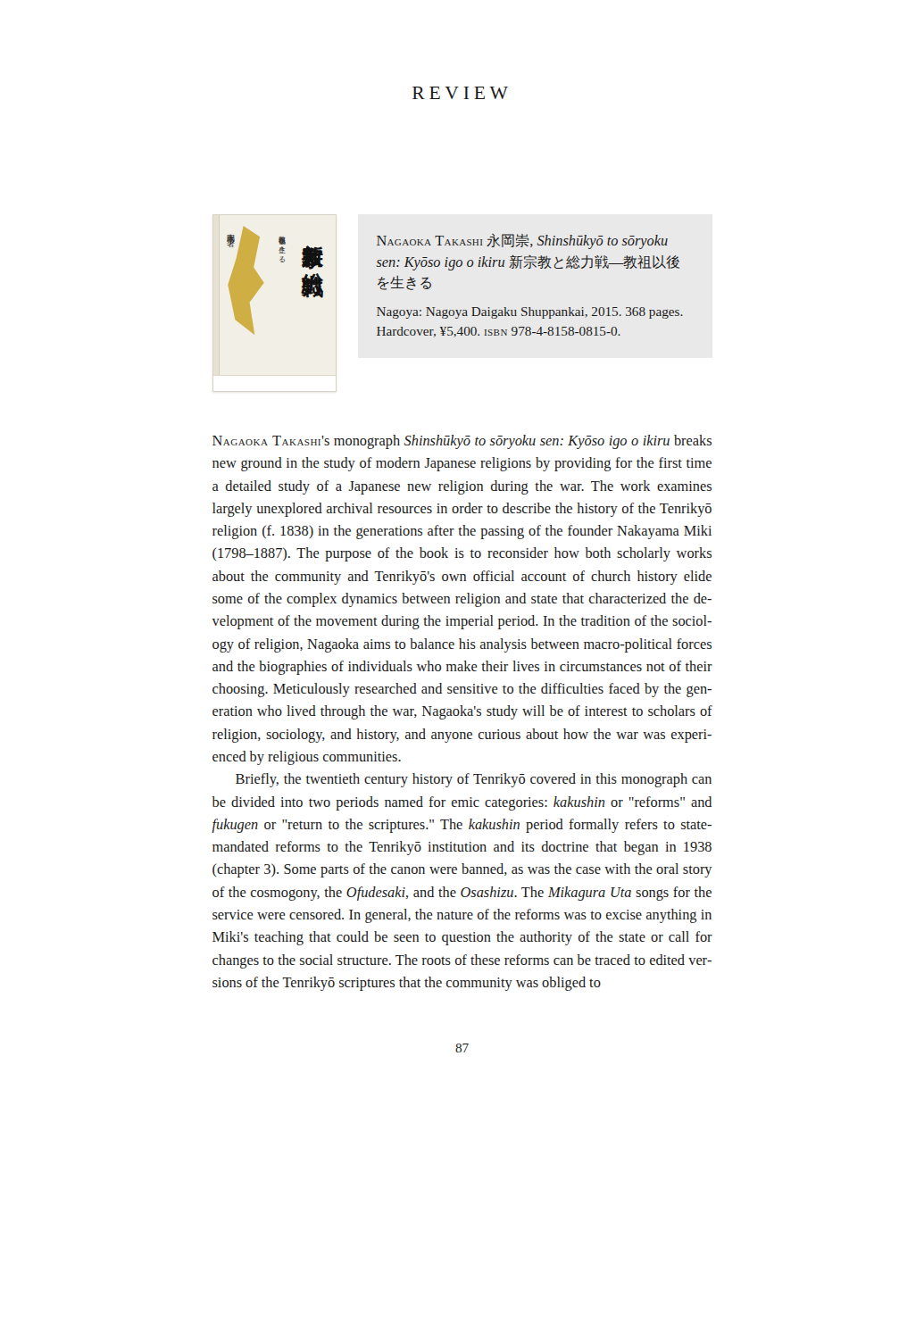Review
新宗教と総力戦
教祖以後を生きる
永岡崇 著
Nagaoka Takashi 永岡崇, Shinshūkyō to sōryoku sen: Kyōso igo o ikiru 新宗教と総力戦—教祖以後を生きる
Nagoya: Nagoya Daigaku Shuppankai, 2015. 368 pages.
Hardcover, ¥5,400. isbn 978-4-8158-0815-0.
Nagaoka Takashi's monograph Shinshūkyō to sōryoku sen: Kyōso igo o ikiru breaks new ground in the study of modern Japanese religions by providing for the first time a detailed study of a Japanese new religion during the war. The work examines largely unexplored archival resources in order to describe the history of the Tenrikyō religion (f. 1838) in the generations after the passing of the founder Nakayama Miki (1798–1887). The purpose of the book is to reconsider how both scholarly works about the community and Tenrikyō's own official account of church history elide some of the complex dynamics between religion and state that characterized the development of the movement during the imperial period. In the tradition of the sociology of religion, Nagaoka aims to balance his analysis between macro-political forces and the biographies of individuals who make their lives in circumstances not of their choosing. Meticulously researched and sensitive to the difficulties faced by the generation who lived through the war, Nagaoka's study will be of interest to scholars of religion, sociology, and history, and anyone curious about how the war was experienced by religious communities.
Briefly, the twentieth century history of Tenrikyō covered in this monograph can be divided into two periods named for emic categories: kakushin or "reforms" and fukugen or "return to the scriptures." The kakushin period formally refers to state-mandated reforms to the Tenrikyō institution and its doctrine that began in 1938 (chapter 3). Some parts of the canon were banned, as was the case with the oral story of the cosmogony, the Ofudesaki, and the Osashizu. The Mikagura Uta songs for the service were censored. In general, the nature of the reforms was to excise anything in Miki's teaching that could be seen to question the authority of the state or call for changes to the social structure. The roots of these reforms can be traced to edited versions of the Tenrikyō scriptures that the community was obliged to
87